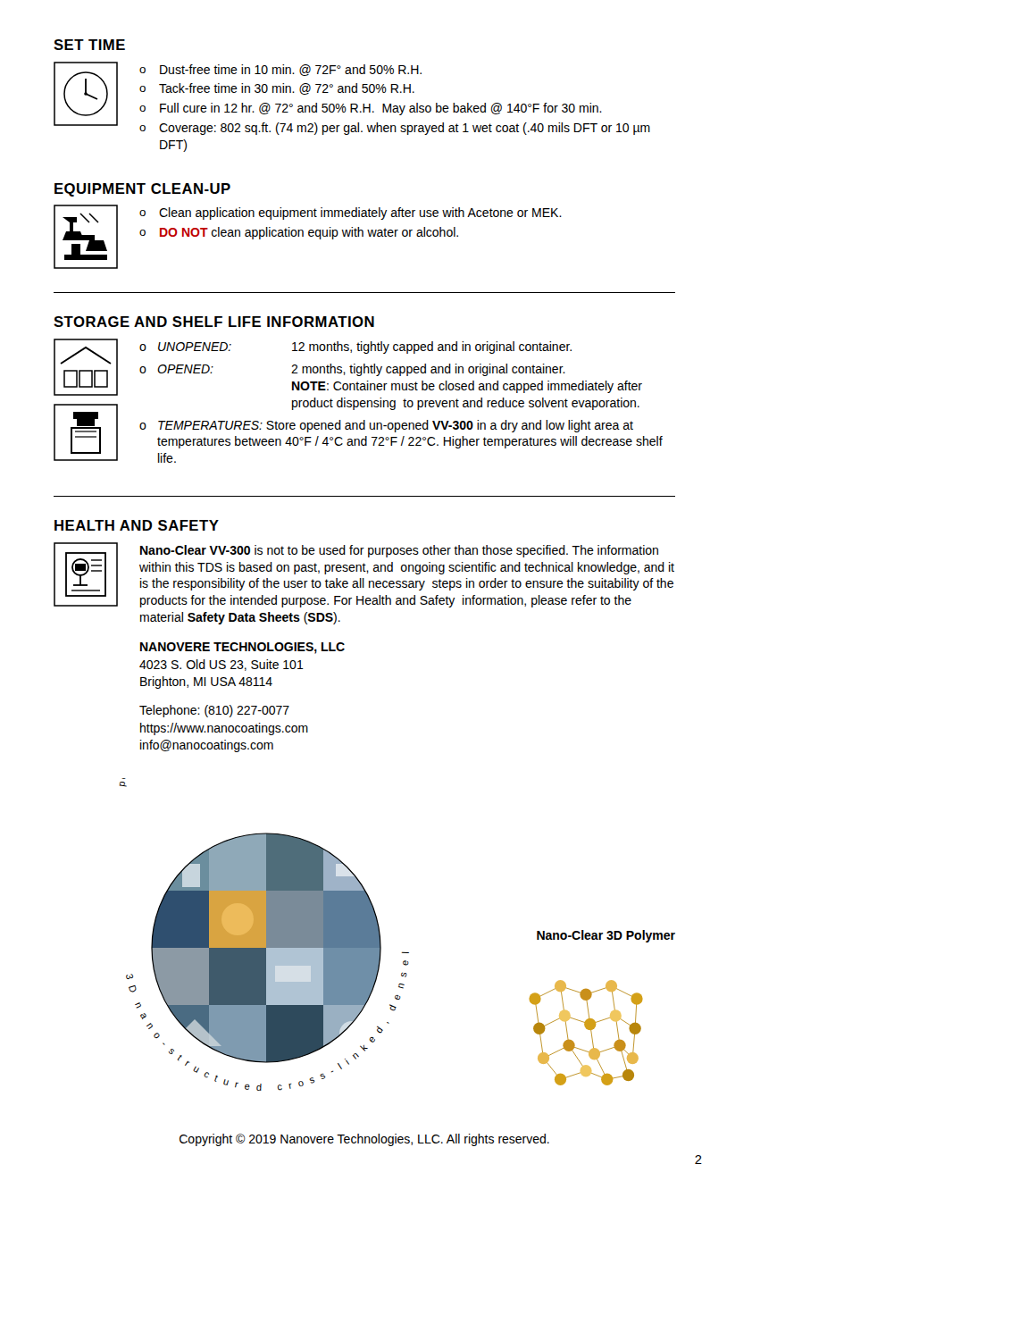SET TIME
Dust-free time in 10 min. @ 72F° and 50% R.H.
Tack-free time in 30 min. @ 72° and 50% R.H.
Full cure in 12 hr. @ 72° and 50% R.H. May also be baked @ 140°F for 30 min.
Coverage: 802 sq.ft. (74 m2) per gal. when sprayed at 1 wet coat (.40 mils DFT or 10 µm DFT)
EQUIPMENT CLEAN-UP
Clean application equipment immediately after use with Acetone or MEK.
DO NOT clean application equip with water or alcohol.
STORAGE AND SHELF LIFE INFORMATION
| o | UNOPENED: | 12 months, tightly capped and in original container. |
| o | OPENED: | 2 months, tightly capped and in original container. NOTE : Container must be closed and capped immediately after product dispensing to prevent and reduce solvent evaporation. |
| o | TEMPERATURES: Store opened and un-opened VV-300 in a dry and low light area at temperatures between 40°F / 4°C and 72°F / 22°C. Higher temperatures will decrease shelf life. |
HEALTH AND SAFETY
Nano-Clear VV-300 is not to be used for purposes other than those specified. The information within this TDS is based on past, present, and ongoing scientific and technical knowledge, and it is the responsibility of the user to take all necessary steps in order to ensure the suitability of the products for the intended purpose. For Health and Safety information, please refer to the material Safety Data Sheets (SDS).
NANOVERE TECHNOLOGIES, LLC
4023 S. Old US 23, Suite 101
Brighton, MI USA 48114
Telephone: (810) 227-0077
https://www.nanocoatings.com
info@nanocoatings.com
polymer at a time. P r o t e c t i n g Y o u r A s 3 D n a n o - s t r u c t u r e d c r o s s - l i n k e d , d e n s e l y
Nano-Clear 3D Polymer
Copyright © 2019 Nanovere Technologies, LLC. All rights reserved.
2